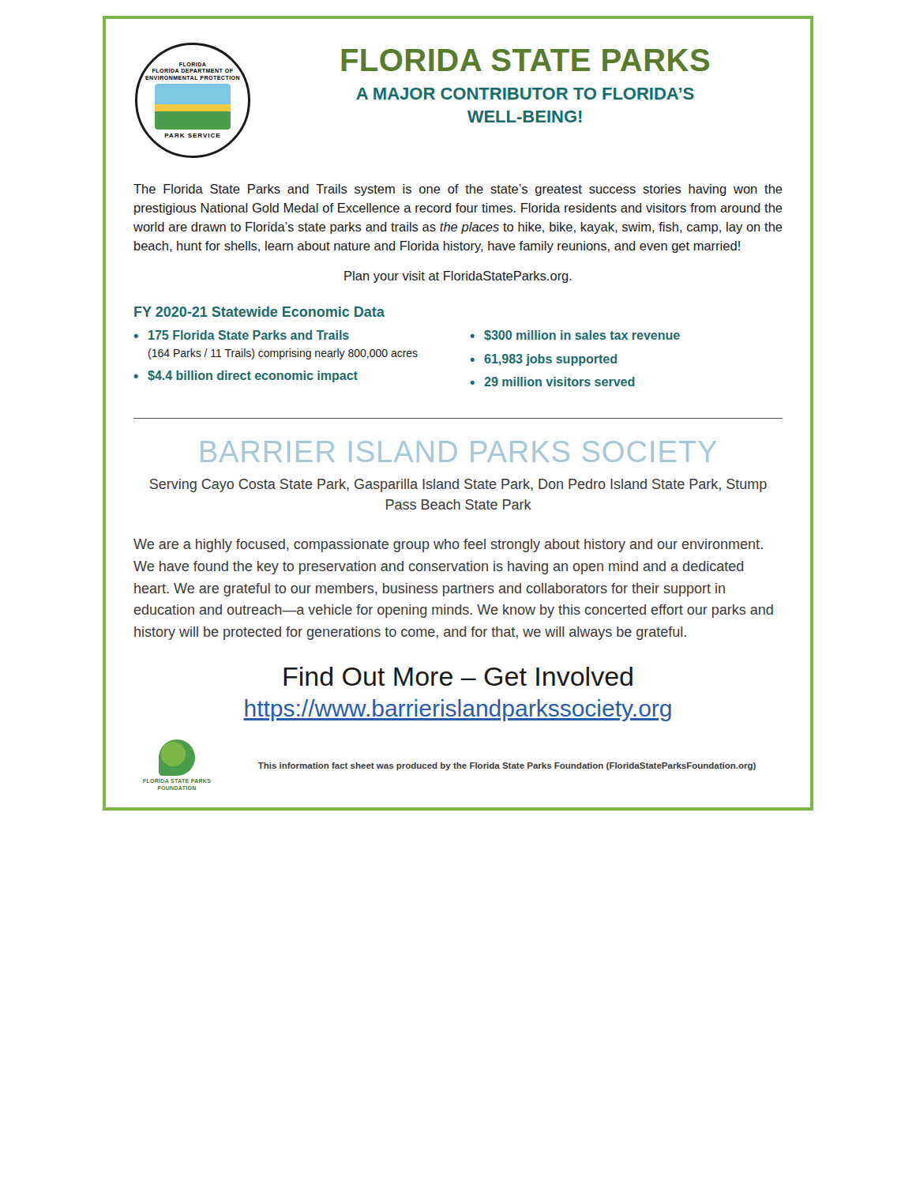FLORIDA
FLORIDA DEPARTMENT OF
ENVIRONMENTAL PROTECTION
PARK SERVICE
FLORIDA STATE PARKS
A MAJOR CONTRIBUTOR TO FLORIDA’S
WELL-BEING!
The Florida State Parks and Trails system is one of the state’s greatest success stories having won the prestigious National Gold Medal of Excellence a record four times. Florida residents and visitors from around the world are drawn to Florida’s state parks and trails as the places to hike, bike, kayak, swim, fish, camp, lay on the beach, hunt for shells, learn about nature and Florida history, have family reunions, and even get married!
Plan your visit at FloridaStateParks.org.
FY 2020-21 Statewide Economic Data
175 Florida State Parks and Trails (164 Parks / 11 Trails) comprising nearly 800,000 acres
$4.4 billion direct economic impact
$300 million in sales tax revenue
61,983 jobs supported
29 million visitors served
BARRIER ISLAND PARKS SOCIETY
Serving Cayo Costa State Park, Gasparilla Island State Park, Don Pedro Island State Park, Stump Pass Beach State Park
We are a highly focused, compassionate group who feel strongly about history and our environment. We have found the key to preservation and conservation is having an open mind and a dedicated heart. We are grateful to our members, business partners and collaborators for their support in education and outreach—a vehicle for opening minds. We know by this concerted effort our parks and history will be protected for generations to come, and for that, we will always be grateful.
Find Out More – Get Involved
https://www.barrierislandparkssociety.org
FLORIDA STATE PARKS
FOUNDATION
This information fact sheet was produced by the Florida State Parks Foundation (FloridaStateParksFoundation.org)